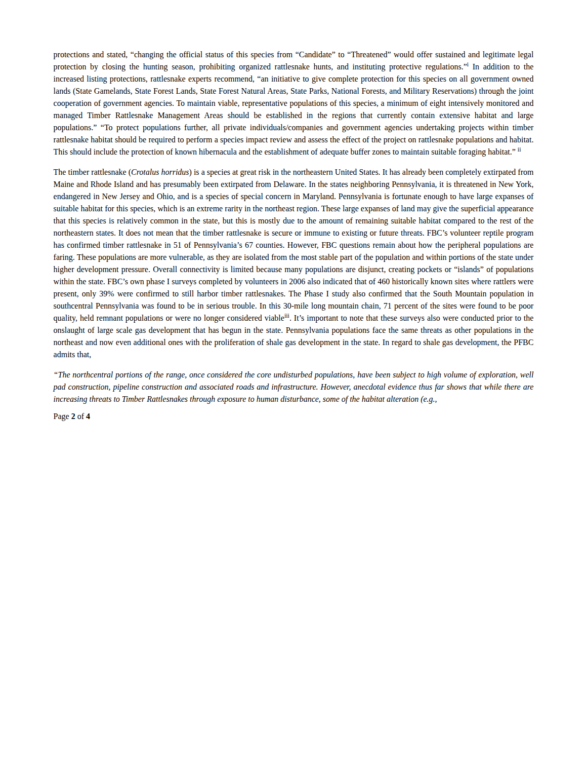protections and stated, “changing the official status of this species from “Candidate” to “Threatened” would offer sustained and legitimate legal protection by closing the hunting season, prohibiting organized rattlesnake hunts, and instituting protective regulations.”i In addition to the increased listing protections, rattlesnake experts recommend, “an initiative to give complete protection for this species on all government owned lands (State Gamelands, State Forest Lands, State Forest Natural Areas, State Parks, National Forests, and Military Reservations) through the joint cooperation of government agencies. To maintain viable, representative populations of this species, a minimum of eight intensively monitored and managed Timber Rattlesnake Management Areas should be established in the regions that currently contain extensive habitat and large populations.” “To protect populations further, all private individuals/companies and government agencies undertaking projects within timber rattlesnake habitat should be required to perform a species impact review and assess the effect of the project on rattlesnake populations and habitat. This should include the protection of known hibernacula and the establishment of adequate buffer zones to maintain suitable foraging habitat.” ii
The timber rattlesnake (Crotalus horridus) is a species at great risk in the northeastern United States. It has already been completely extirpated from Maine and Rhode Island and has presumably been extirpated from Delaware. In the states neighboring Pennsylvania, it is threatened in New York, endangered in New Jersey and Ohio, and is a species of special concern in Maryland. Pennsylvania is fortunate enough to have large expanses of suitable habitat for this species, which is an extreme rarity in the northeast region. These large expanses of land may give the superficial appearance that this species is relatively common in the state, but this is mostly due to the amount of remaining suitable habitat compared to the rest of the northeastern states. It does not mean that the timber rattlesnake is secure or immune to existing or future threats. FBC’s volunteer reptile program has confirmed timber rattlesnake in 51 of Pennsylvania’s 67 counties. However, FBC questions remain about how the peripheral populations are faring. These populations are more vulnerable, as they are isolated from the most stable part of the population and within portions of the state under higher development pressure. Overall connectivity is limited because many populations are disjunct, creating pockets or “islands” of populations within the state. FBC’s own phase I surveys completed by volunteers in 2006 also indicated that of 460 historically known sites where rattlers were present, only 39% were confirmed to still harbor timber rattlesnakes. The Phase I study also confirmed that the South Mountain population in southcentral Pennsylvania was found to be in serious trouble. In this 30-mile long mountain chain, 71 percent of the sites were found to be poor quality, held remnant populations or were no longer considered viableiii. It’s important to note that these surveys also were conducted prior to the onslaught of large scale gas development that has begun in the state. Pennsylvania populations face the same threats as other populations in the northeast and now even additional ones with the proliferation of shale gas development in the state. In regard to shale gas development, the PFBC admits that,
“The northcentral portions of the range, once considered the core undisturbed populations, have been subject to high volume of exploration, well pad construction, pipeline construction and associated roads and infrastructure. However, anecdotal evidence thus far shows that while there are increasing threats to Timber Rattlesnakes through exposure to human disturbance, some of the habitat alteration (e.g.,
Page 2 of 4